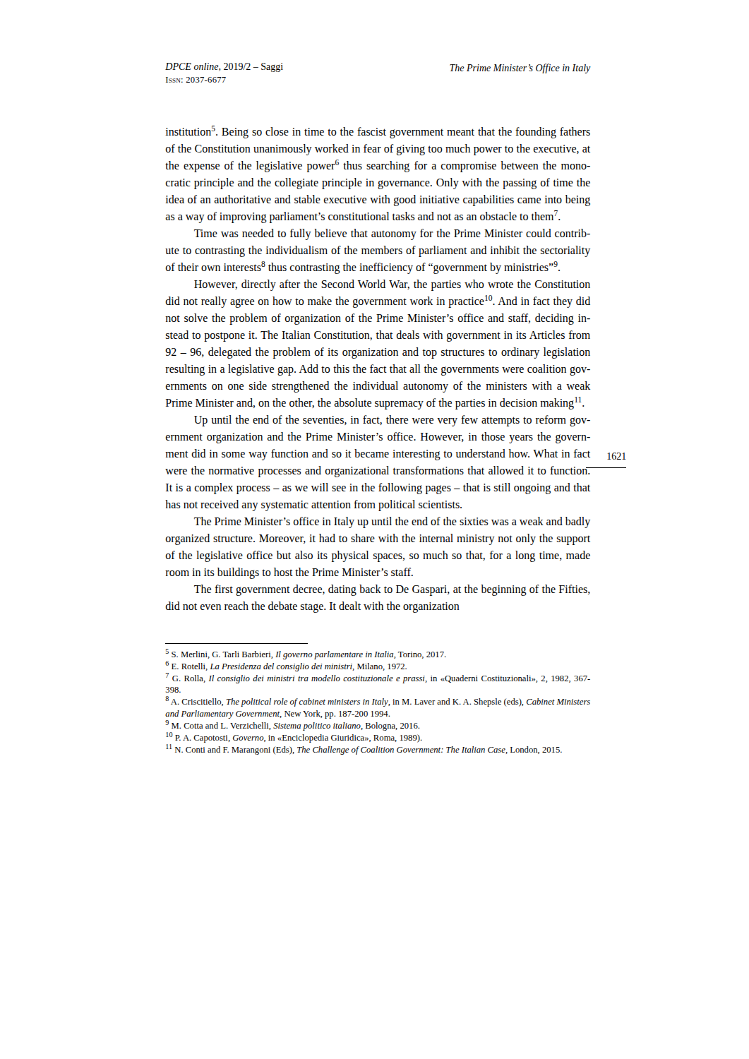DPCE online, 2019/2 – Saggi
Issn: 2037-6677
The Prime Minister’s Office in Italy
1621
institution5. Being so close in time to the fascist government meant that the founding fathers of the Constitution unanimously worked in fear of giving too much power to the executive, at the expense of the legislative power6 thus searching for a compromise between the monocratic principle and the collegiate principle in governance. Only with the passing of time the idea of an authoritative and stable executive with good initiative capabilities came into being as a way of improving parliament’s constitutional tasks and not as an obstacle to them7.
Time was needed to fully believe that autonomy for the Prime Minister could contribute to contrasting the individualism of the members of parliament and inhibit the sectoriality of their own interests8 thus contrasting the inefficiency of “government by ministries”9.
However, directly after the Second World War, the parties who wrote the Constitution did not really agree on how to make the government work in practice10. And in fact they did not solve the problem of organization of the Prime Minister’s office and staff, deciding instead to postpone it. The Italian Constitution, that deals with government in its Articles from 92 – 96, delegated the problem of its organization and top structures to ordinary legislation resulting in a legislative gap. Add to this the fact that all the governments were coalition governments on one side strengthened the individual autonomy of the ministers with a weak Prime Minister and, on the other, the absolute supremacy of the parties in decision making11.
Up until the end of the seventies, in fact, there were very few attempts to reform government organization and the Prime Minister’s office. However, in those years the government did in some way function and so it became interesting to understand how. What in fact were the normative processes and organizational transformations that allowed it to function. It is a complex process – as we will see in the following pages – that is still ongoing and that has not received any systematic attention from political scientists.
The Prime Minister’s office in Italy up until the end of the sixties was a weak and badly organized structure. Moreover, it had to share with the internal ministry not only the support of the legislative office but also its physical spaces, so much so that, for a long time, made room in its buildings to host the Prime Minister’s staff.
The first government decree, dating back to De Gaspari, at the beginning of the Fifties, did not even reach the debate stage. It dealt with the organization
5 S. Merlini, G. Tarli Barbieri, Il governo parlamentare in Italia, Torino, 2017.
6 E. Rotelli, La Presidenza del consiglio dei ministri, Milano, 1972.
7 G. Rolla, Il consiglio dei ministri tra modello costituzionale e prassi, in «Quaderni Costituzionali», 2, 1982, 367-398.
8 A. Criscitiello, The political role of cabinet ministers in Italy, in M. Laver and K. A. Shepsle (eds), Cabinet Ministers and Parliamentary Government, New York, pp. 187-200 1994.
9 M. Cotta and L. Verzichelli, Sistema politico italiano, Bologna, 2016.
10 P. A. Capotosti, Governo, in «Enciclopedia Giuridica», Roma, 1989).
11 N. Conti and F. Marangoni (Eds), The Challenge of Coalition Government: The Italian Case, London, 2015.